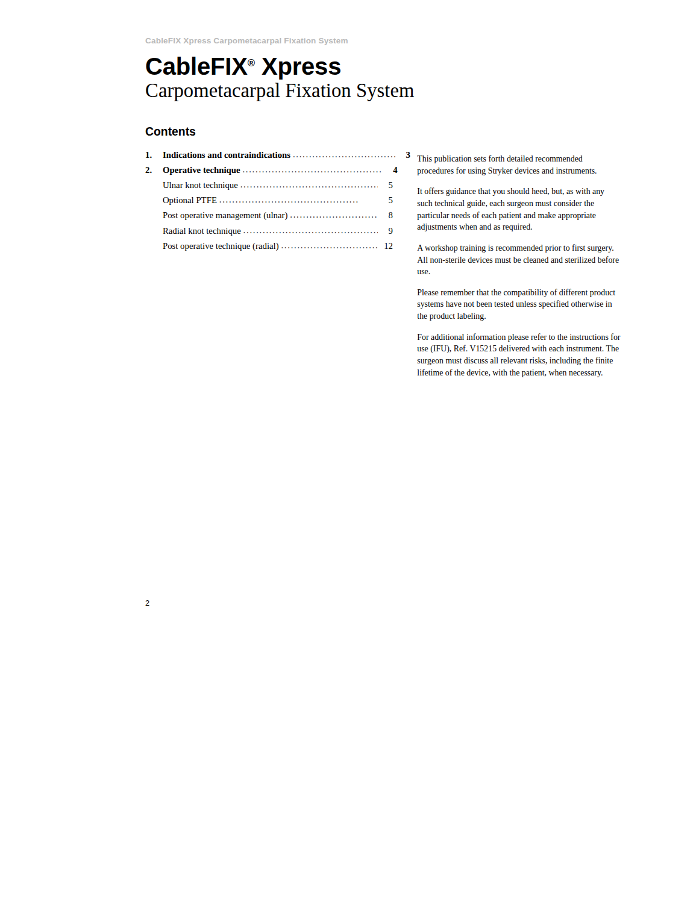CableFIX Xpress Carpometacarpal Fixation System
CableFIX® Xpress Carpometacarpal Fixation System
Contents
1. Indications and contraindications ........................................... 3
2. Operative technique ........................................... 4
Ulnar knot technique ........................................... 5
Optional PTFE ........................................... 5
Post operative management (ulnar) ........................................... 8
Radial knot technique ........................................... 9
Post operative technique (radial) ........................................... 12
This publication sets forth detailed recommended procedures for using Stryker devices and instruments.
It offers guidance that you should heed, but, as with any such technical guide, each surgeon must consider the particular needs of each patient and make appropriate adjustments when and as required.
A workshop training is recommended prior to first surgery. All non-sterile devices must be cleaned and sterilized before use.
Please remember that the compatibility of different product systems have not been tested unless specified otherwise in the product labeling.
For additional information please refer to the instructions for use (IFU), Ref. V15215 delivered with each instrument. The surgeon must discuss all relevant risks, including the finite lifetime of the device, with the patient, when necessary.
2